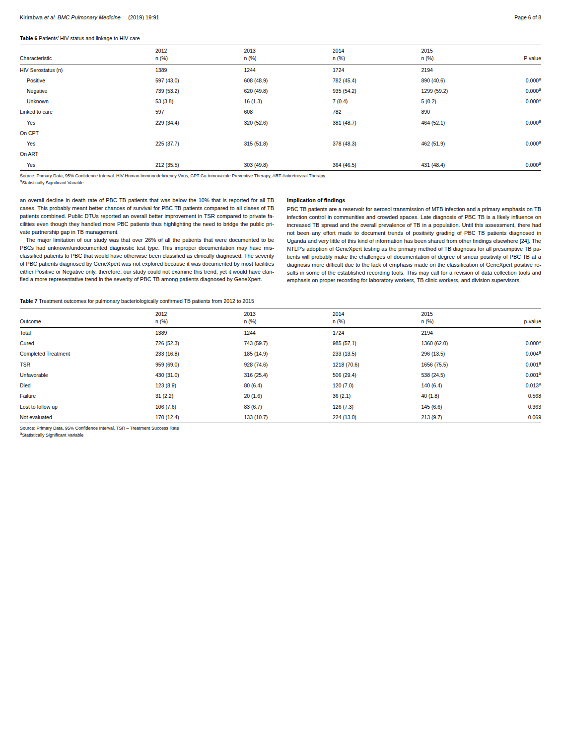Kirirabwa et al. BMC Pulmonary Medicine (2019) 19:91
Page 6 of 8
Table 6 Patients’ HIV status and linkage to HIV care
| Characteristic | 2012 n (%) | 2013 n (%) | 2014 n (%) | 2015 n (%) | P value |
| --- | --- | --- | --- | --- | --- |
| HIV Serostatus (n) | 1389 | 1244 | 1724 | 2194 | |
| Positive | 597 (43.0) | 608 (48.9) | 782 (45.4) | 890 (40.6) | 0.000 a |
| Negative | 739 (53.2) | 620 (49.8) | 935 (54.2) | 1299 (59.2) | 0.000 a |
| Unknown | 53 (3.8) | 16 (1.3) | 7 (0.4) | 5 (0.2) | 0.000 a |
| Linked to care | 597 | 608 | 782 | 890 | |
| Yes | 229 (34.4) | 320 (52.6) | 381 (48.7) | 464 (52.1) | 0.000 a |
| On CPT | | | | | |
| Yes | 225 (37.7) | 315 (51.8) | 378 (48.3) | 462 (51.9) | 0.000 a |
| On ART | | | | | |
| Yes | 212 (35.5) | 303 (49.8) | 364 (46.5) | 431 (48.4) | 0.000 a |
Source: Primary Data, 95% Confidence Interval. HIV-Human Immunodeficiency Virus, CPT-Co-trimoxazole Preventive Therapy, ART-Antiretroviral Therapy
aStatistically Significant Variable
an overall decline in death rate of PBC TB patients that was below the 10% that is reported for all TB cases. This probably meant better chances of survival for PBC TB patients compared to all clases of TB patients combined. Public DTUs reported an overall better improvement in TSR compared to private facilities even though they handled more PBC patients thus highlighting the need to bridge the public private partnership gap in TB management.
The major limitation of our study was that over 26% of all the patients that were documented to be PBCs had unknown/undocumented diagnostic test type. This improper documentation may have misclassified patients to PBC that would have otherwise been classified as clinically diagnosed. The severity of PBC patients diagnosed by GeneXpert was not explored because it was documented by most facilities either Positive or Negative only, therefore, our study could not examine this trend, yet it would have clarified a more representative trend in the severity of PBC TB among patients diagnosed by GeneXpert.
Implication of findings
PBC TB patients are a reservoir for aerosol transmission of MTB infection and a primary emphasis on TB infection control in communities and crowded spaces. Late diagnosis of PBC TB is a likely influence on increased TB spread and the overall prevalence of TB in a population. Until this assessment, there had not been any effort made to document trends of positivity grading of PBC TB patients diagnosed in Uganda and very little of this kind of information has been shared from other findings elsewhere [24]. The NTLP’s adoption of GeneXpert testing as the primary method of TB diagnosis for all presumptive TB patients will probably make the challenges of documentation of degree of smear positivity of PBC TB at a diagnosis more difficult due to the lack of emphasis made on the classification of GeneXpert positive results in some of the established recording tools. This may call for a revision of data collection tools and emphasis on proper recording for laboratory workers, TB clinic workers, and division supervisors.
Table 7 Treatment outcomes for pulmonary bacteriologically confirmed TB patients from 2012 to 2015
| Outcome | 2012 n (%) | 2013 n (%) | 2014 n (%) | 2015 n (%) | p-value |
| --- | --- | --- | --- | --- | --- |
| Total | 1389 | 1244 | 1724 | 2194 | |
| Cured | 726 (52.3) | 743 (59.7) | 985 (57.1) | 1360 (62.0) | 0.000 a |
| Completed Treatment | 233 (16.8) | 185 (14.9) | 233 (13.5) | 296 (13.5) | 0.004 a |
| TSR | 959 (69.0) | 928 (74.6) | 1218 (70.6) | 1656 (75.5) | 0.001 a |
| Unfavorable | 430 (31.0) | 316 (25.4) | 506 (29.4) | 538 (24.5) | 0.001 a |
| Died | 123 (8.9) | 80 (6.4) | 120 (7.0) | 140 (6.4) | 0.013 a |
| Failure | 31 (2.2) | 20 (1.6) | 36 (2.1) | 40 (1.8) | 0.568 |
| Lost to follow up | 106 (7.6) | 83 (6.7) | 126 (7.3) | 145 (6.6) | 0.363 |
| Not evaluated | 170 (12.4) | 133 (10.7) | 224 (13.0) | 213 (9.7) | 0.069 |
Source: Primary Data, 95% Confidence Interval. TSR – Treatment Success Rate
aStatistically Significant Variable